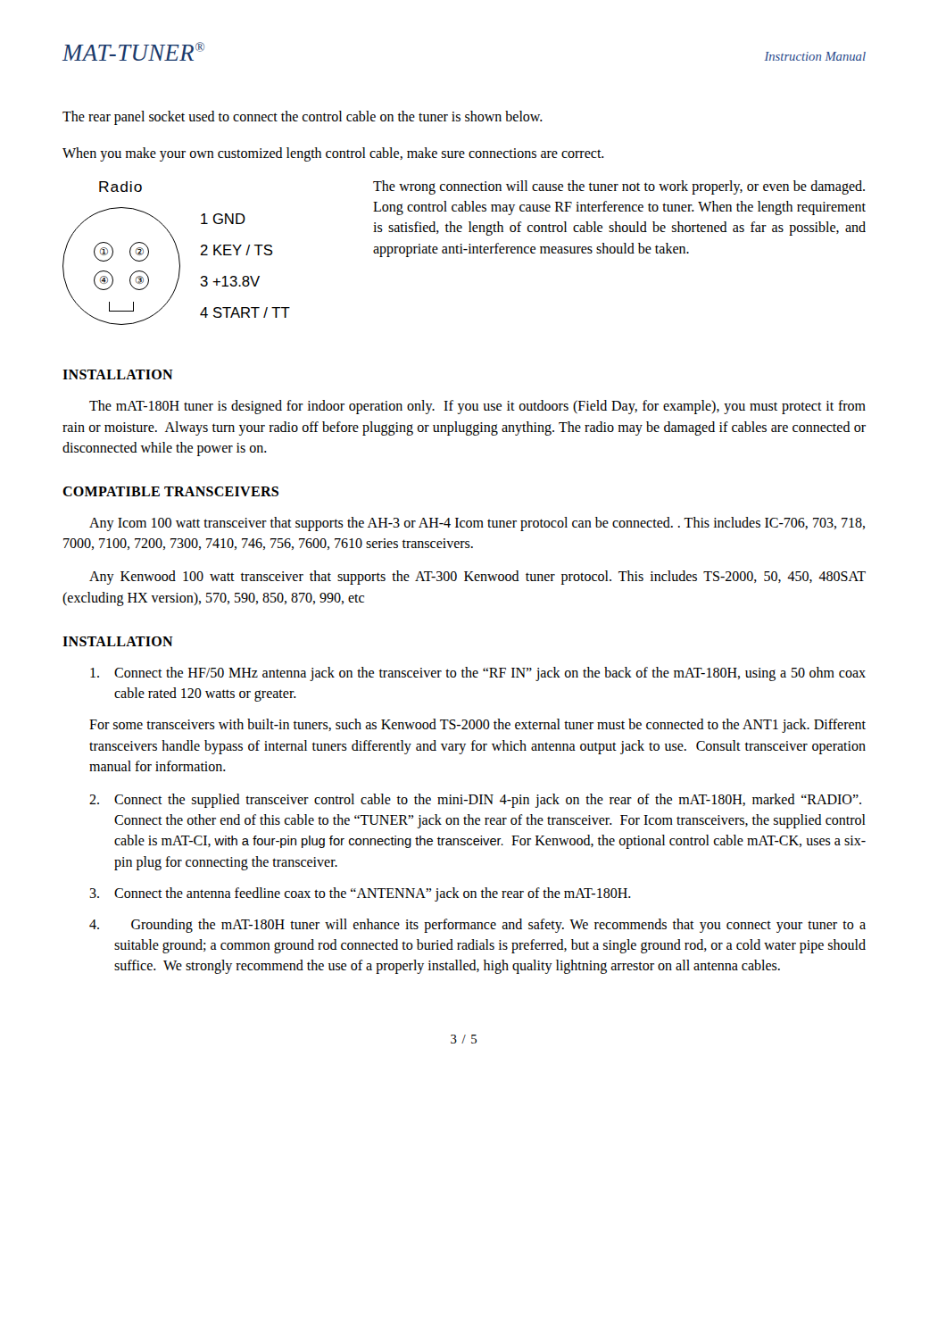MAT-TUNER®
Instruction Manual
The rear panel socket used to connect the control cable on the tuner is shown below.
When you make your own customized length control cable, make sure connections are correct.
Radio
① ② ③ ④
1 GND
2 KEY / TS
3 +13.8V
4 START / TT
The wrong connection will cause the tuner not to work properly, or even be damaged. Long control cables may cause RF interference to tuner. When the length requirement is satisfied, the length of control cable should be shortened as far as possible, and appropriate anti-interference measures should be taken.
INSTALLATION
The mAT-180H tuner is designed for indoor operation only. If you use it outdoors (Field Day, for example), you must protect it from rain or moisture. Always turn your radio off before plugging or unplugging anything. The radio may be damaged if cables are connected or disconnected while the power is on.
COMPATIBLE TRANSCEIVERS
Any Icom 100 watt transceiver that supports the AH-3 or AH-4 Icom tuner protocol can be connected. . This includes IC-706, 703, 718, 7000, 7100, 7200, 7300, 7410, 746, 756, 7600, 7610 series transceivers.
Any Kenwood 100 watt transceiver that supports the AT-300 Kenwood tuner protocol. This includes TS-2000, 50, 450, 480SAT (excluding HX version), 570, 590, 850, 870, 990, etc
INSTALLATION
1. Connect the HF/50 MHz antenna jack on the transceiver to the “RF IN” jack on the back of the mAT-180H, using a 50 ohm coax cable rated 120 watts or greater.
For some transceivers with built-in tuners, such as Kenwood TS-2000 the external tuner must be connected to the ANT1 jack. Different transceivers handle bypass of internal tuners differently and vary for which antenna output jack to use. Consult transceiver operation manual for information.
2. Connect the supplied transceiver control cable to the mini-DIN 4-pin jack on the rear of the mAT-180H, marked “RADIO”. Connect the other end of this cable to the “TUNER” jack on the rear of the transceiver. For Icom transceivers, the supplied control cable is mAT-CI, with a four-pin plug for connecting the transceiver. For Kenwood, the optional control cable mAT-CK, uses a six-pin plug for connecting the transceiver.
3. Connect the antenna feedline coax to the “ANTENNA” jack on the rear of the mAT-180H.
4. Grounding the mAT-180H tuner will enhance its performance and safety. We recommends that you connect your tuner to a suitable ground; a common ground rod connected to buried radials is preferred, but a single ground rod, or a cold water pipe should suffice. We strongly recommend the use of a properly installed, high quality lightning arrestor on all antenna cables.
3 / 5